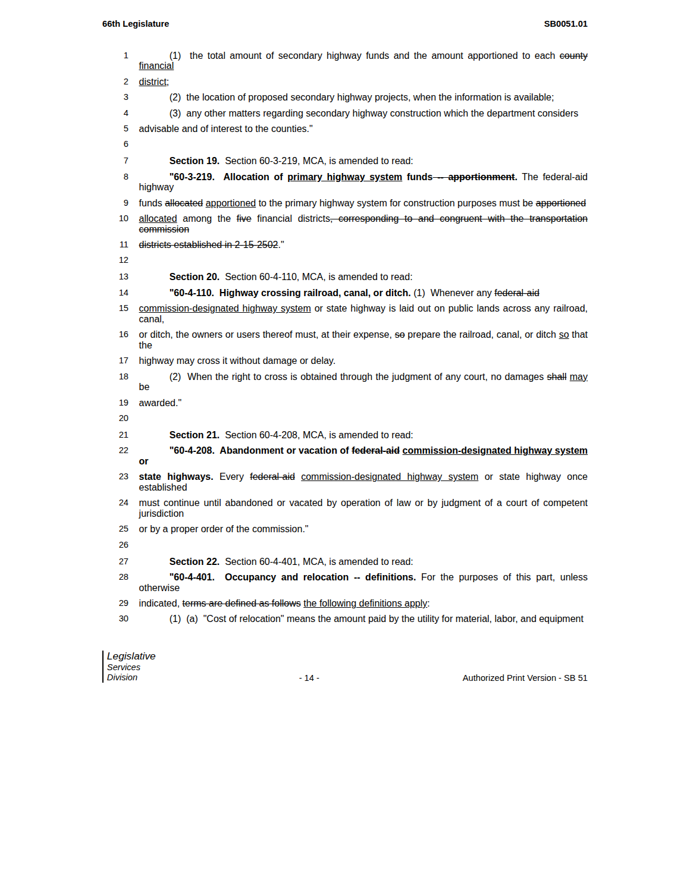66th Legislature
SB0051.01
1
(1) the total amount of secondary highway funds and the amount apportioned to each county financial
2
district;
3
(2) the location of proposed secondary highway projects, when the information is available;
4
(3) any other matters regarding secondary highway construction which the department considers
5
advisable and of interest to the counties."
6
7
Section 19. Section 60-3-219, MCA, is amended to read:
8
"60-3-219. Allocation of primary highway system funds -- apportionment. The federal-aid highway
9
funds allocated apportioned to the primary highway system for construction purposes must be apportioned
10
allocated among the five financial districts, corresponding to and congruent with the transportation commission
11
districts established in 2-15-2502."
12
13
Section 20. Section 60-4-110, MCA, is amended to read:
14
"60-4-110. Highway crossing railroad, canal, or ditch. (1) Whenever any federal-aid
15
commission-designated highway system or state highway is laid out on public lands across any railroad, canal,
16
or ditch, the owners or users thereof must, at their expense, so prepare the railroad, canal, or ditch so that the
17
highway may cross it without damage or delay.
18
(2) When the right to cross is obtained through the judgment of any court, no damages shall may be
19
awarded."
20
21
Section 21. Section 60-4-208, MCA, is amended to read:
22
"60-4-208. Abandonment or vacation of federal-aid commission-designated highway system or
23
state highways. Every federal-aid commission-designated highway system or state highway once established
24
must continue until abandoned or vacated by operation of law or by judgment of a court of competent jurisdiction
25
or by a proper order of the commission."
26
27
Section 22. Section 60-4-401, MCA, is amended to read:
28
"60-4-401. Occupancy and relocation -- definitions. For the purposes of this part, unless otherwise
29
indicated, terms are defined as follows the following definitions apply:
30
(1) (a) "Cost of relocation" means the amount paid by the utility for material, labor, and equipment
Legislative
Services
Division
- 14 -
Authorized Print Version - SB 51